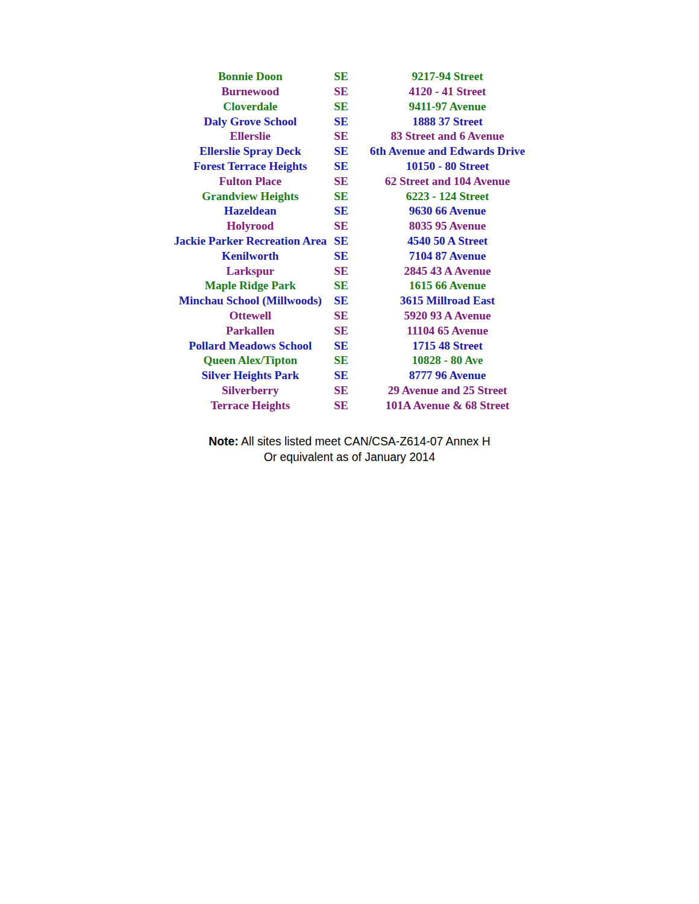| Bonnie Doon | SE | 9217-94 Street |
| Burnewood | SE | 4120 - 41 Street |
| Cloverdale | SE | 9411-97 Avenue |
| Daly Grove School | SE | 1888 37 Street |
| Ellerslie | SE | 83 Street and 6 Avenue |
| Ellerslie Spray Deck | SE | 6th Avenue and Edwards Drive |
| Forest Terrace Heights | SE | 10150 - 80 Street |
| Fulton Place | SE | 62 Street and 104 Avenue |
| Grandview Heights | SE | 6223 - 124 Street |
| Hazeldean | SE | 9630 66 Avenue |
| Holyrood | SE | 8035 95 Avenue |
| Jackie Parker Recreation Area | SE | 4540 50 A Street |
| Kenilworth | SE | 7104 87 Avenue |
| Larkspur | SE | 2845 43 A Avenue |
| Maple Ridge Park | SE | 1615 66 Avenue |
| Minchau School (Millwoods) | SE | 3615 Millroad East |
| Ottewell | SE | 5920 93 A Avenue |
| Parkallen | SE | 11104 65 Avenue |
| Pollard Meadows School | SE | 1715 48 Street |
| Queen Alex/Tipton | SE | 10828 - 80 Ave |
| Silver Heights Park | SE | 8777 96 Avenue |
| Silverberry | SE | 29 Avenue and 25 Street |
| Terrace Heights | SE | 101A Avenue & 68 Street |
Note: All sites listed meet CAN/CSA-Z614-07 Annex H
Or equivalent as of January 2014